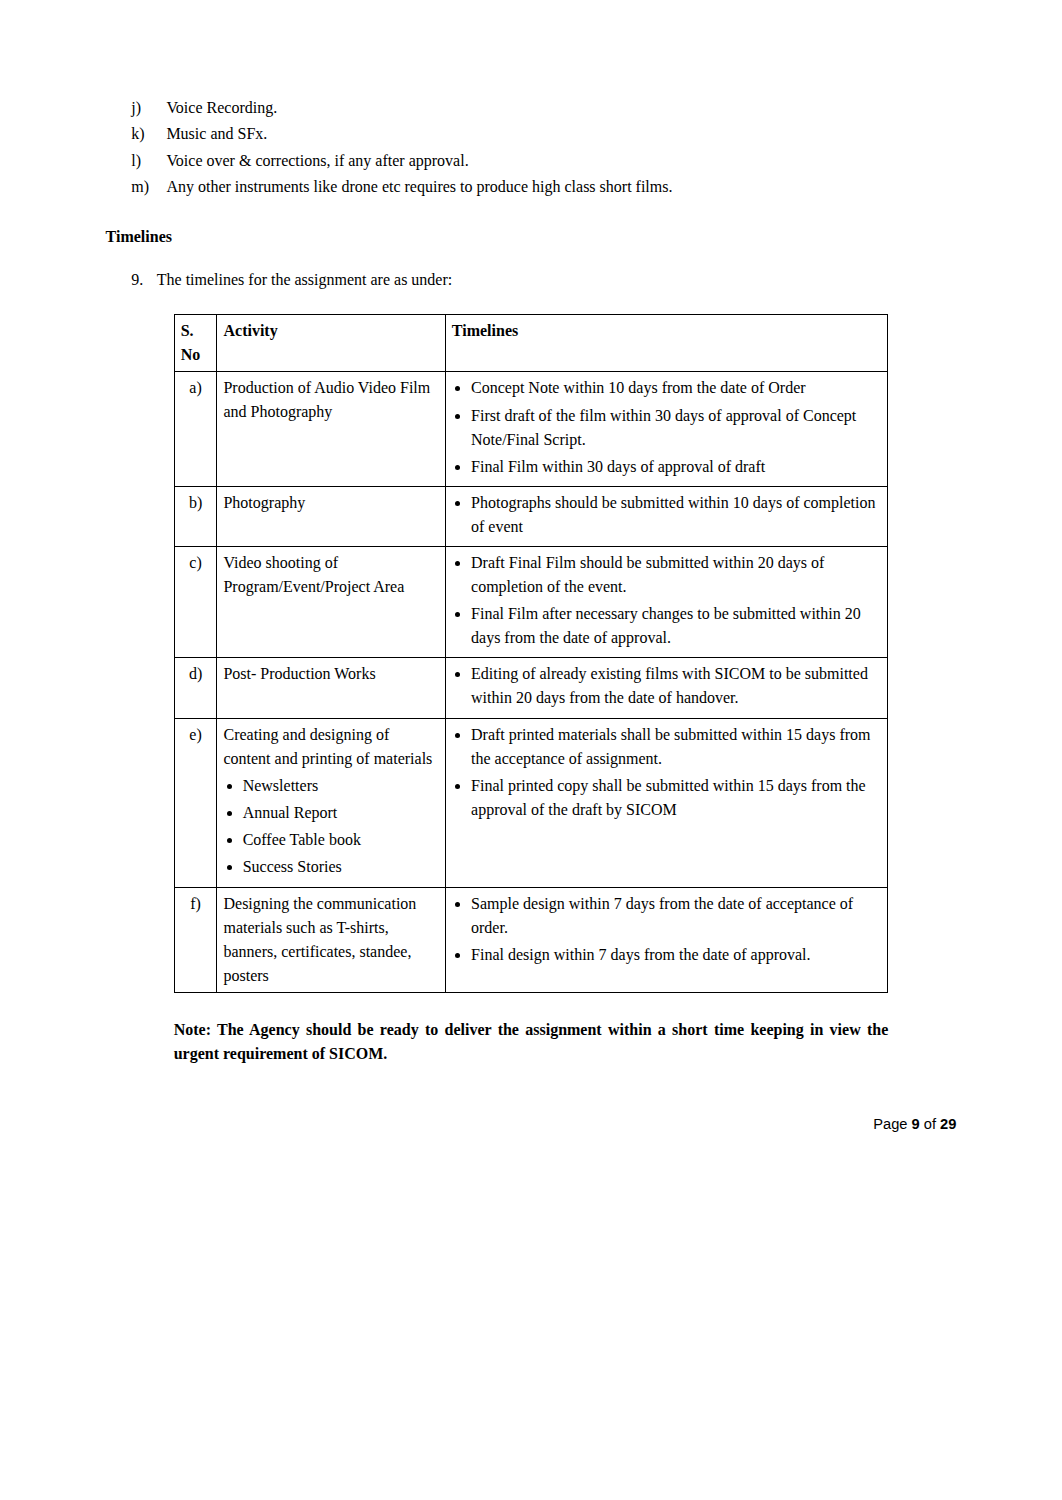j) Voice Recording.
k) Music and SFx.
l) Voice over & corrections, if any after approval.
m) Any other instruments like drone etc requires to produce high class short films.
Timelines
9. The timelines for the assignment are as under:
| S. No | Activity | Timelines |
| --- | --- | --- |
| a) | Production of Audio Video Film and Photography | Concept Note within 10 days from the date of Order First draft of the film within 30 days of approval of Concept Note/Final Script. Final Film within 30 days of approval of draft |
| b) | Photography | Photographs should be submitted within 10 days of completion of event |
| c) | Video shooting of Program/Event/Project Area | Draft Final Film should be submitted within 20 days of completion of the event. Final Film after necessary changes to be submitted within 20 days from the date of approval. |
| d) | Post- Production Works | Editing of already existing films with SICOM to be submitted within 20 days from the date of handover. |
| e) | Creating and designing of content and printing of materials Newsletters Annual Report Coffee Table book Success Stories | Draft printed materials shall be submitted within 15 days from the acceptance of assignment. Final printed copy shall be submitted within 15 days from the approval of the draft by SICOM |
| f) | Designing the communication materials such as T-shirts, banners, certificates, standee, posters | Sample design within 7 days from the date of acceptance of order. Final design within 7 days from the date of approval. |
Note: The Agency should be ready to deliver the assignment within a short time keeping in view the urgent requirement of SICOM.
Page 9 of 29